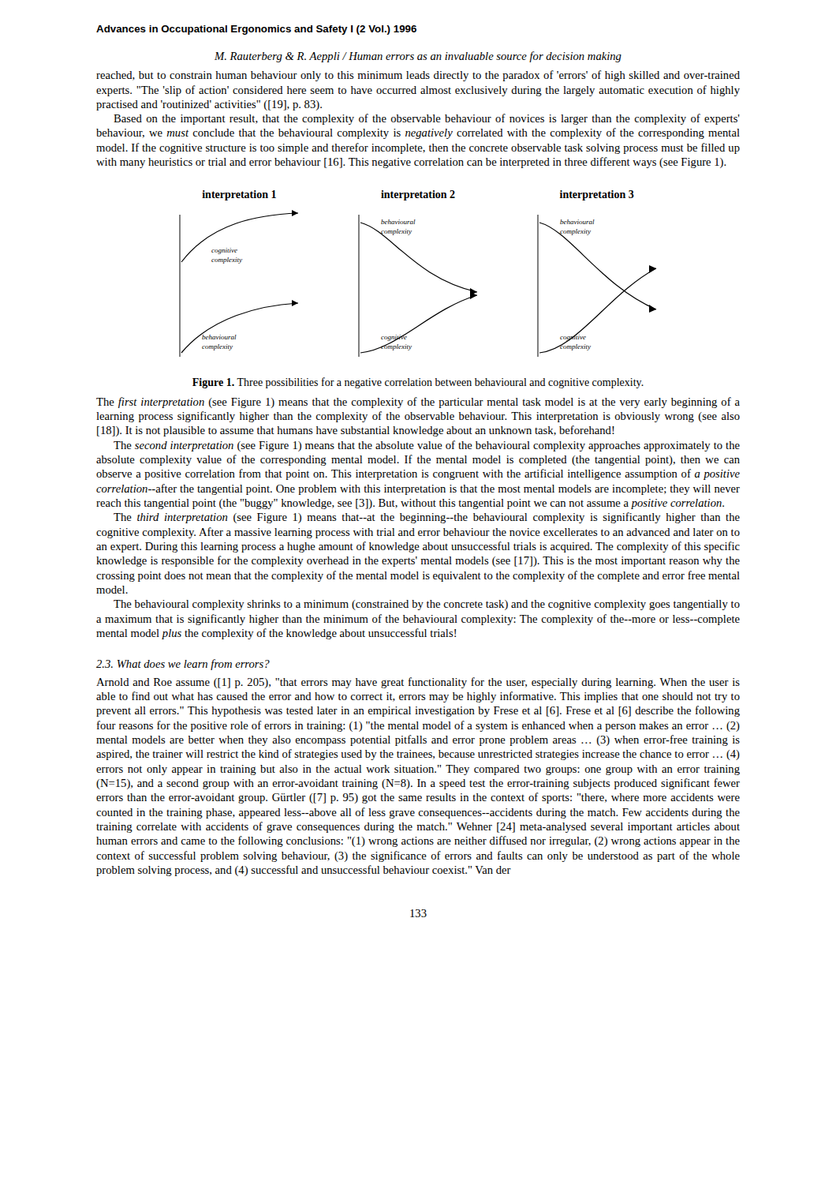Advances in Occupational Ergonomics and Safety I (2 Vol.) 1996
M. Rauterberg & R. Aeppli / Human errors as an invaluable source for decision making
reached, but to constrain human behaviour only to this minimum leads directly to the paradox of 'errors' of high skilled and over-trained experts. "The 'slip of action' considered here seem to have occurred almost exclusively during the largely automatic execution of highly practised and 'routinized' activities" ([19], p. 83).
Based on the important result, that the complexity of the observable behaviour of novices is larger than the complexity of experts' behaviour, we must conclude that the behavioural complexity is negatively correlated with the complexity of the corresponding mental model. If the cognitive structure is too simple and therefor incomplete, then the concrete observable task solving process must be filled up with many heuristics or trial and error behaviour [16]. This negative correlation can be interpreted in three different ways (see Figure 1).
interpretation 1
cognitive complexity behavioural complexity
interpretation 2
behavioural complexity cognitive complexity
interpretation 3
behavioural complexity cognitive complexity
Figure 1. Three possibilities for a negative correlation between behavioural and cognitive complexity.
The first interpretation (see Figure 1) means that the complexity of the particular mental task model is at the very early beginning of a learning process significantly higher than the complexity of the observable behaviour. This interpretation is obviously wrong (see also [18]). It is not plausible to assume that humans have substantial knowledge about an unknown task, beforehand!
The second interpretation (see Figure 1) means that the absolute value of the behavioural complexity approaches approximately to the absolute complexity value of the corresponding mental model. If the mental model is completed (the tangential point), then we can observe a positive correlation from that point on. This interpretation is congruent with the artificial intelligence assumption of a positive correlation--after the tangential point. One problem with this interpretation is that the most mental models are incomplete; they will never reach this tangential point (the "buggy" knowledge, see [3]). But, without this tangential point we can not assume a positive correlation.
The third interpretation (see Figure 1) means that--at the beginning--the behavioural complexity is significantly higher than the cognitive complexity. After a massive learning process with trial and error behaviour the novice excellerates to an advanced and later on to an expert. During this learning process a hughe amount of knowledge about unsuccessful trials is acquired. The complexity of this specific knowledge is responsible for the complexity overhead in the experts' mental models (see [17]). This is the most important reason why the crossing point does not mean that the complexity of the mental model is equivalent to the complexity of the complete and error free mental model.
The behavioural complexity shrinks to a minimum (constrained by the concrete task) and the cognitive complexity goes tangentially to a maximum that is significantly higher than the minimum of the behavioural complexity: The complexity of the--more or less--complete mental model plus the complexity of the knowledge about unsuccessful trials!
2.3. What does we learn from errors?
Arnold and Roe assume ([1] p. 205), "that errors may have great functionality for the user, especially during learning. When the user is able to find out what has caused the error and how to correct it, errors may be highly informative. This implies that one should not try to prevent all errors." This hypothesis was tested later in an empirical investigation by Frese et al [6]. Frese et al [6] describe the following four reasons for the positive role of errors in training: (1) "the mental model of a system is enhanced when a person makes an error … (2) mental models are better when they also encompass potential pitfalls and error prone problem areas … (3) when error-free training is aspired, the trainer will restrict the kind of strategies used by the trainees, because unrestricted strategies increase the chance to error … (4) errors not only appear in training but also in the actual work situation." They compared two groups: one group with an error training (N=15), and a second group with an error-avoidant training (N=8). In a speed test the error-training subjects produced significant fewer errors than the error-avoidant group. Gürtler ([7] p. 95) got the same results in the context of sports: "there, where more accidents were counted in the training phase, appeared less--above all of less grave consequences--accidents during the match. Few accidents during the training correlate with accidents of grave consequences during the match." Wehner [24] meta-analysed several important articles about human errors and came to the following conclusions: "(1) wrong actions are neither diffused nor irregular, (2) wrong actions appear in the context of successful problem solving behaviour, (3) the significance of errors and faults can only be understood as part of the whole problem solving process, and (4) successful and unsuccessful behaviour coexist." Van der
133